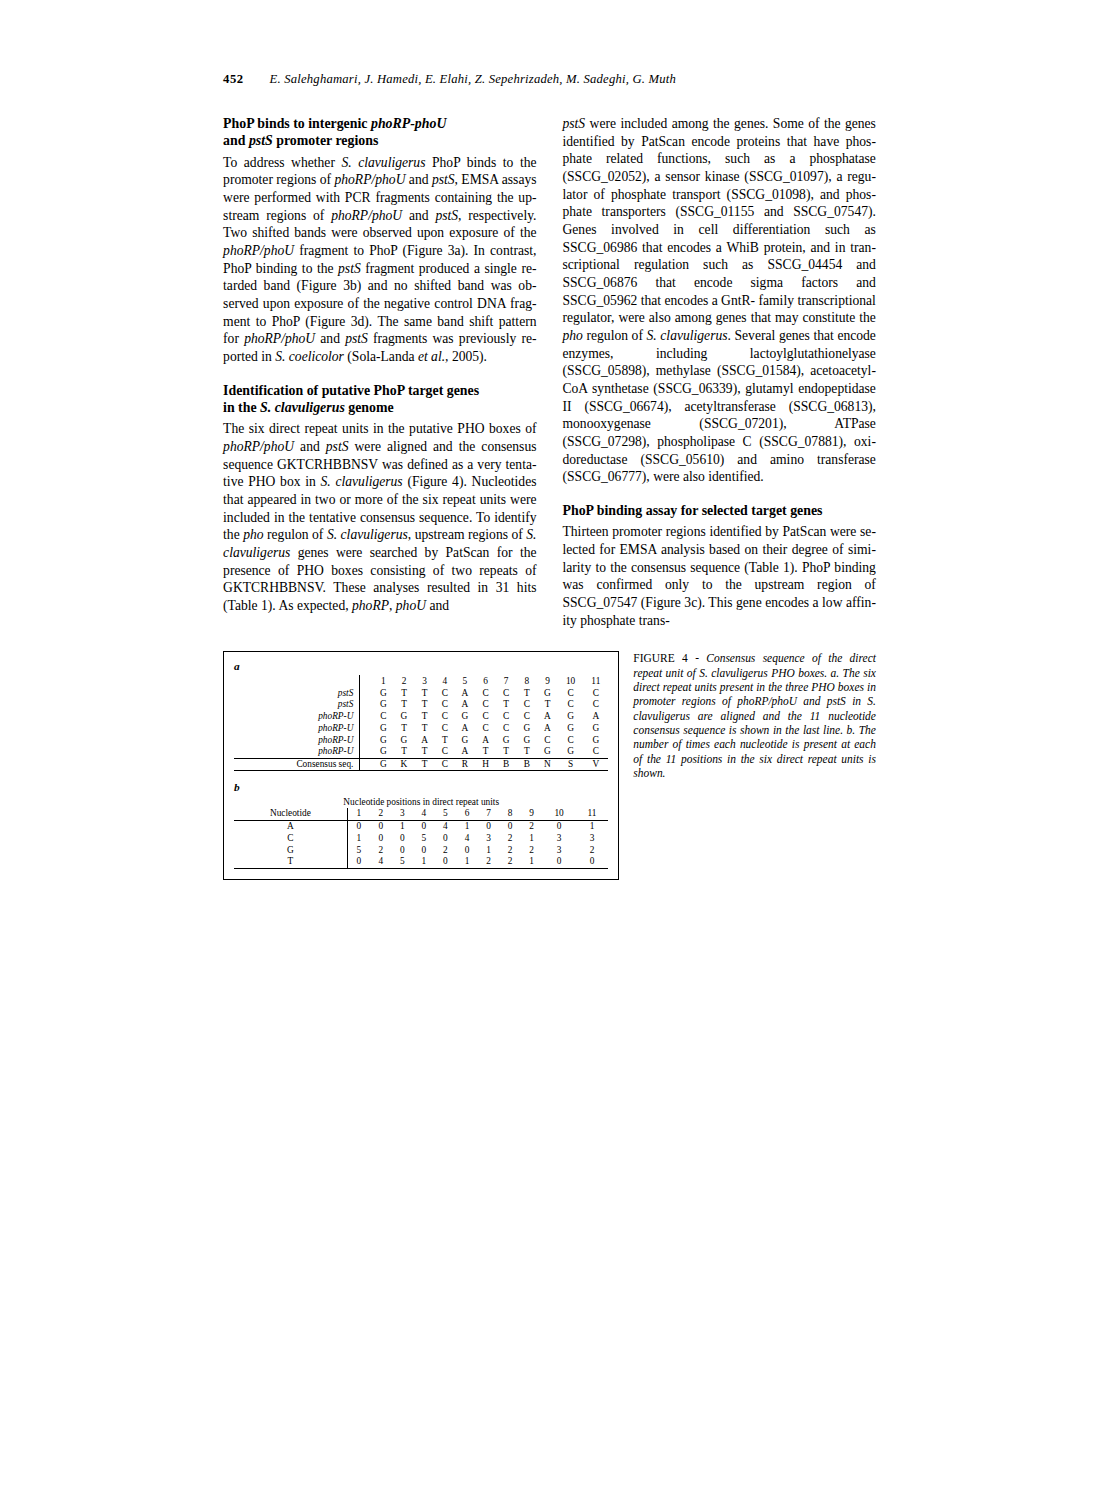452 E. Salehghamari, J. Hamedi, E. Elahi, Z. Sepehrizadeh, M. Sadeghi, G. Muth
PhoP binds to intergenic phoRP-phoU
and pstS promoter regions
To address whether S. clavuligerus PhoP binds to the promoter regions of phoRP/phoU and pstS, EMSA assays were performed with PCR fragments containing the upstream regions of phoRP/phoU and pstS, respectively. Two shifted bands were observed upon exposure of the phoRP/phoU fragment to PhoP (Figure 3a). In contrast, PhoP binding to the pstS fragment produced a single retarded band (Figure 3b) and no shifted band was observed upon exposure of the negative control DNA fragment to PhoP (Figure 3d). The same band shift pattern for phoRP/phoU and pstS fragments was previously reported in S. coelicolor (Sola-Landa et al., 2005).
Identification of putative PhoP target genes
in the S. clavuligerus genome
The six direct repeat units in the putative PHO boxes of phoRP/phoU and pstS were aligned and the consensus sequence GKTCRHBBNSV was defined as a very tentative PHO box in S. clavuligerus (Figure 4). Nucleotides that appeared in two or more of the six repeat units were included in the tentative consensus sequence. To identify the pho regulon of S. clavuligerus, upstream regions of S. clavuligerus genes were searched by PatScan for the presence of PHO boxes consisting of two repeats of GKTCRHBBNSV. These analyses resulted in 31 hits (Table 1). As expected, phoRP, phoU and
pstS were included among the genes. Some of the genes identified by PatScan encode proteins that have phosphate related functions, such as a phosphatase (SSCG_02052), a sensor kinase (SSCG_01097), a regulator of phosphate transport (SSCG_01098), and phosphate transporters (SSCG_01155 and SSCG_07547). Genes involved in cell differentiation such as SSCG_06986 that encodes a WhiB protein, and in transcriptional regulation such as SSCG_04454 and SSCG_06876 that encode sigma factors and SSCG_05962 that encodes a GntR- family transcriptional regulator, were also among genes that may constitute the pho regulon of S. clavuligerus. Several genes that encode enzymes, including lactoylglutathionelyase (SSCG_05898), methylase (SSCG_01584), acetoacetyl-CoA synthetase (SSCG_06339), glutamyl endopeptidase II (SSCG_06674), acetyltransferase (SSCG_06813), monooxygenase (SSCG_07201), ATPase (SSCG_07298), phospholipase C (SSCG_07881), oxidoreductase (SSCG_05610) and amino transferase (SSCG_06777), were also identified.
PhoP binding assay for selected target genes
Thirteen promoter regions identified by PatScan were selected for EMSA analysis based on their degree of similarity to the consensus sequence (Table 1). PhoP binding was confirmed only to the upstream region of SSCG_07547 (Figure 3c). This gene encodes a low affinity phosphate trans-
a
| | | 1 | 2 | 3 | 4 | 5 | 6 | 7 | 8 | 9 | 10 | 11 |
| pstS | | G | T | T | C | A | C | C | T | G | C | C |
| pstS | | G | T | T | C | A | C | T | C | T | C | C |
| phoRP-U | | C | G | T | C | G | C | C | C | A | G | A |
| phoRP-U | | G | T | T | C | A | C | C | G | A | G | G |
| phoRP-U | | G | G | A | T | G | A | G | G | C | C | G |
| phoRP-U | | G | T | T | C | A | T | T | T | G | G | C |
| Consensus seq. | | G | K | T | C | R | H | B | B | N | S | V |
b
| Nucleotide positions in direct repeat units |
| Nucleotide | 1 | 2 | 3 | 4 | 5 | 6 | 7 | 8 | 9 | 10 | 11 |
| A | 0 | 0 | 1 | 0 | 4 | 1 | 0 | 0 | 2 | 0 | 1 |
| C | 1 | 0 | 0 | 5 | 0 | 4 | 3 | 2 | 1 | 3 | 3 |
| G | 5 | 2 | 0 | 0 | 2 | 0 | 1 | 2 | 2 | 3 | 2 |
| T | 0 | 4 | 5 | 1 | 0 | 1 | 2 | 2 | 1 | 0 | 0 |
FIGURE 4 - Consensus sequence of the direct repeat unit of S. clavuligerus PHO boxes. a. The six direct repeat units present in the three PHO boxes in promoter regions of phoRP/phoU and pstS in S. clavuligerus are aligned and the 11 nucleotide consensus sequence is shown in the last line. b. The number of times each nucleotide is present at each of the 11 positions in the six direct repeat units is shown.